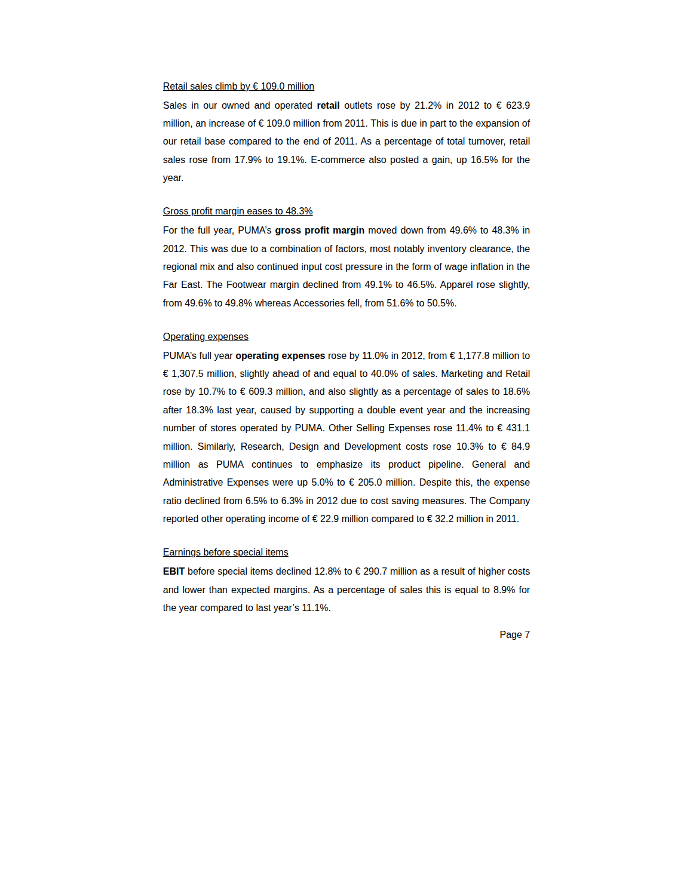Retail sales climb by € 109.0 million
Sales in our owned and operated retail outlets rose by 21.2% in 2012 to € 623.9 million, an increase of € 109.0 million from 2011. This is due in part to the expansion of our retail base compared to the end of 2011. As a percentage of total turnover, retail sales rose from 17.9% to 19.1%. E-commerce also posted a gain, up 16.5% for the year.
Gross profit margin eases to 48.3%
For the full year, PUMA’s gross profit margin moved down from 49.6% to 48.3% in 2012. This was due to a combination of factors, most notably inventory clearance, the regional mix and also continued input cost pressure in the form of wage inflation in the Far East. The Footwear margin declined from 49.1% to 46.5%. Apparel rose slightly, from 49.6% to 49.8% whereas Accessories fell, from 51.6% to 50.5%.
Operating expenses
PUMA’s full year operating expenses rose by 11.0% in 2012, from € 1,177.8 million to € 1,307.5 million, slightly ahead of and equal to 40.0% of sales. Marketing and Retail rose by 10.7% to € 609.3 million, and also slightly as a percentage of sales to 18.6% after 18.3% last year, caused by supporting a double event year and the increasing number of stores operated by PUMA. Other Selling Expenses rose 11.4% to € 431.1 million. Similarly, Research, Design and Development costs rose 10.3% to € 84.9 million as PUMA continues to emphasize its product pipeline. General and Administrative Expenses were up 5.0% to € 205.0 million. Despite this, the expense ratio declined from 6.5% to 6.3% in 2012 due to cost saving measures. The Company reported other operating income of € 22.9 million compared to € 32.2 million in 2011.
Earnings before special items
EBIT before special items declined 12.8% to € 290.7 million as a result of higher costs and lower than expected margins. As a percentage of sales this is equal to 8.9% for the year compared to last year’s 11.1%.
Page 7